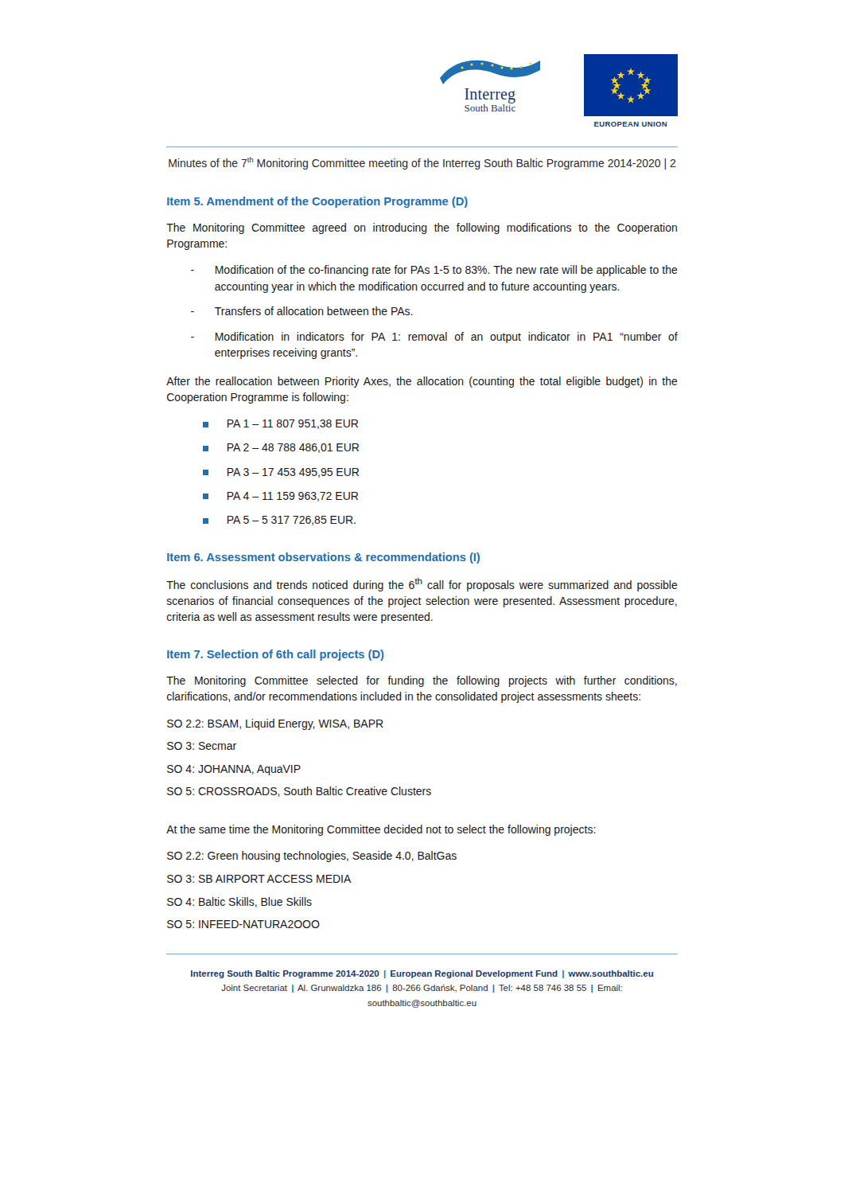Interreg
South Baltic
European Union
Minutes of the 7th Monitoring Committee meeting of the Interreg South Baltic Programme 2014-2020 | 2
Item 5. Amendment of the Cooperation Programme (D)
The Monitoring Committee agreed on introducing the following modifications to the Cooperation Programme:
Modification of the co-financing rate for PAs 1-5 to 83%. The new rate will be applicable to the accounting year in which the modification occurred and to future accounting years.
Transfers of allocation between the PAs.
Modification in indicators for PA 1: removal of an output indicator in PA1 “number of enterprises receiving grants”.
After the reallocation between Priority Axes, the allocation (counting the total eligible budget) in the Cooperation Programme is following:
PA 1 – 11 807 951,38 EUR
PA 2 – 48 788 486,01 EUR
PA 3 – 17 453 495,95 EUR
PA 4 – 11 159 963,72 EUR
PA 5 – 5 317 726,85 EUR.
Item 6. Assessment observations & recommendations (I)
The conclusions and trends noticed during the 6th call for proposals were summarized and possible scenarios of financial consequences of the project selection were presented. Assessment procedure, criteria as well as assessment results were presented.
Item 7. Selection of 6th call projects (D)
The Monitoring Committee selected for funding the following projects with further conditions, clarifications, and/or recommendations included in the consolidated project assessments sheets:
SO 2.2: BSAM, Liquid Energy, WISA, BAPR
SO 3: Secmar
SO 4: JOHANNA, AquaVIP
SO 5: CROSSROADS, South Baltic Creative Clusters
At the same time the Monitoring Committee decided not to select the following projects:
SO 2.2: Green housing technologies, Seaside 4.0, BaltGas
SO 3: SB AIRPORT ACCESS MEDIA
SO 4: Baltic Skills, Blue Skills
SO 5: INFEED-NATURA2OOO
Interreg South Baltic Programme 2014-2020 | European Regional Development Fund | www.southbaltic.eu
Joint Secretariat | Al. Grunwaldzka 186 | 80-266 Gdańsk, Poland | Tel: +48 58 746 38 55 | Email: southbaltic@southbaltic.eu